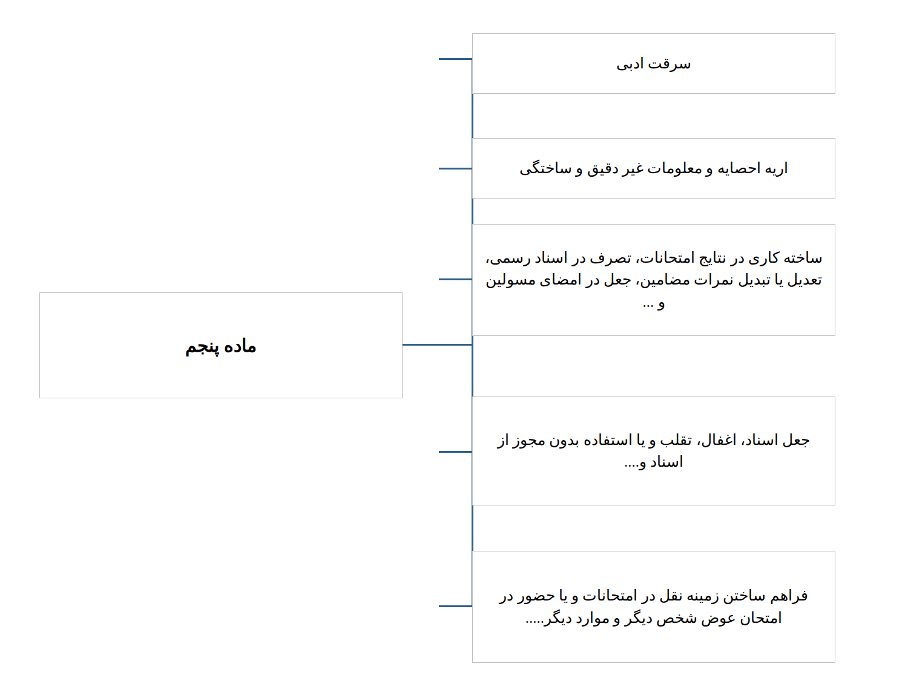ماده پنجم
سرقت ادبی
اریه احصایه و معلومات غیر دقیق و ساختگی
ساخته کاری در نتایج امتحانات، تصرف در اسناد رسمی، تعدیل یا تبدیل نمرات مضامین، جعل در امضای مسولین و ...
جعل اسناد، اغفال، تقلب و یا استفاده بدون مجوز از اسناد و....
فراهم ساختن زمینه نقل در امتحانات و یا حضور در امتحان عوض شخص دیگر و موارد دیگر.....